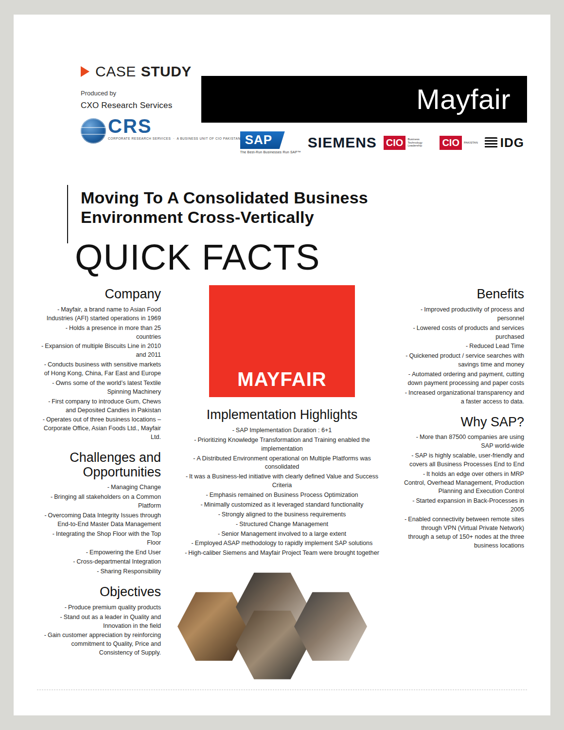CASESTUDY
Produced by CXO Research Services
CRS
CORPORATE RESEARCH SERVICES · A BUSINESS UNIT OF CIO PAKISTAN
Mayfair
SAP
The Best-Run Businesses Run SAP™
SIEMENS
CIO
Business Technology Leadership
CIO
PAKISTAN
IDG
Moving To A Consolidated Business
Environment Cross-Vertically
QUICK FACTS
Company
Mayfair, a brand name to Asian Food Industries (AFI) started operations in 1969
Holds a presence in more than 25 countries
Expansion of multiple Biscuits Line in 2010 and 2011
Conducts business with sensitive markets of Hong Kong, China, Far East and Europe
Owns some of the world’s latest Textile Spinning Machinery
First company to introduce Gum, Chews and Deposited Candies in Pakistan
Operates out of three business locations – Corporate Office, Asian Foods Ltd., Mayfair Ltd.
Challenges and Opportunities
Managing Change
Bringing all stakeholders on a Common Platform
Overcoming Data Integrity Issues through End-to-End Master Data Management
Integrating the Shop Floor with the Top Floor
Empowering the End User
Cross-departmental Integration
Sharing Responsibility
Objectives
Produce premium quality products
Stand out as a leader in Quality and Innovation in the field
Gain customer appreciation by reinforcing commitment to Quality, Price and Consistency of Supply.
MAYFAIR
Implementation Highlights
SAP Implementation Duration : 6+1
Prioritizing Knowledge Transformation and Training enabled the implementation
A Distributed Environment operational on Multiple Platforms was consolidated
It was a Business-led initiative with clearly defined Value and Success Criteria
Emphasis remained on Business Process Optimization
Minimally customized as it leveraged standard functionality
Strongly aligned to the business requirements
Structured Change Management
Senior Management involved to a large extent
Employed ASAP methodology to rapidly implement SAP solutions
High-caliber Siemens and Mayfair Project Team were brought together
Benefits
Improved productivity of process and personnel
Lowered costs of products and services purchased
Reduced Lead Time
Quickened product / service searches with savings time and money
Automated ordering and payment, cutting down payment processing and paper costs
Increased organizational transparency and a faster access to data.
Why SAP?
More than 87500 companies are using SAP world-wide
SAP is highly scalable, user-friendly and covers all Business Processes End to End
It holds an edge over others in MRP Control, Overhead Management, Production Planning and Execution Control
Started expansion in Back-Processes in 2005
Enabled connectivity between remote sites through VPN (Virtual Private Network) through a setup of 150+ nodes at the three business locations